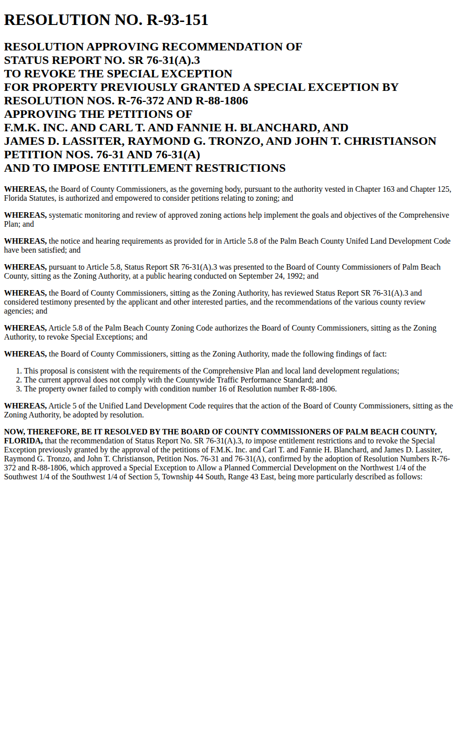RESOLUTION NO. R-93-151
RESOLUTION APPROVING RECOMMENDATION OF
STATUS REPORT NO. SR 76-31(A).3
TO REVOKE THE SPECIAL EXCEPTION
FOR PROPERTY PREVIOUSLY GRANTED A SPECIAL EXCEPTION BY
RESOLUTION NOS. R-76-372 AND R-88-1806
APPROVING THE PETITIONS OF
F.M.K. INC. AND CARL T. AND FANNIE H. BLANCHARD, AND
JAMES D. LASSITER, RAYMOND G. TRONZO, AND JOHN T. CHRISTIANSON
PETITION NOS. 76-31 AND 76-31(A)
AND TO IMPOSE ENTITLEMENT RESTRICTIONS
WHEREAS, the Board of County Commissioners, as the governing body, pursuant to the authority vested in Chapter 163 and Chapter 125, Florida Statutes, is authorized and empowered to consider petitions relating to zoning; and
WHEREAS, systematic monitoring and review of approved zoning actions help implement the goals and objectives of the Comprehensive Plan; and
WHEREAS, the notice and hearing requirements as provided for in Article 5.8 of the Palm Beach County Unifed Land Development Code have been satisfied; and
WHEREAS, pursuant to Article 5.8, Status Report SR 76-31(A).3 was presented to the Board of County Commissioners of Palm Beach County, sitting as the Zoning Authority, at a public hearing conducted on September 24, 1992; and
WHEREAS, the Board of County Commissioners, sitting as the Zoning Authority, has reviewed Status Report SR 76-31(A).3 and considered testimony presented by the applicant and other interested parties, and the recommendations of the various county review agencies; and
WHEREAS, Article 5.8 of the Palm Beach County Zoning Code authorizes the Board of County Commissioners, sitting as the Zoning Authority, to revoke Special Exceptions; and
WHEREAS, the Board of County Commissioners, sitting as the Zoning Authority, made the following findings of fact:
This proposal is consistent with the requirements of the Comprehensive Plan and local land development regulations;
The current approval does not comply with the Countywide Traffic Performance Standard; and
The property owner failed to comply with condition number 16 of Resolution number R-88-1806.
WHEREAS, Article 5 of the Unified Land Development Code requires that the action of the Board of County Commissioners, sitting as the Zoning Authority, be adopted by resolution.
NOW, THEREFORE, BE IT RESOLVED BY THE BOARD OF COUNTY COMMISSIONERS OF PALM BEACH COUNTY, FLORIDA, that the recommendation of Status Report No. SR 76-31(A).3, to impose entitlement restrictions and to revoke the Special Exception previously granted by the approval of the petitions of F.M.K. Inc. and Carl T. and Fannie H. Blanchard, and James D. Lassiter, Raymond G. Tronzo, and John T. Christianson, Petition Nos. 76-31 and 76-31(A), confirmed by the adoption of Resolution Numbers R-76-372 and R-88-1806, which approved a Special Exception to Allow a Planned Commercial Development on the Northwest 1/4 of the Southwest 1/4 of the Southwest 1/4 of Section 5, Township 44 South, Range 43 East, being more particularly described as follows: